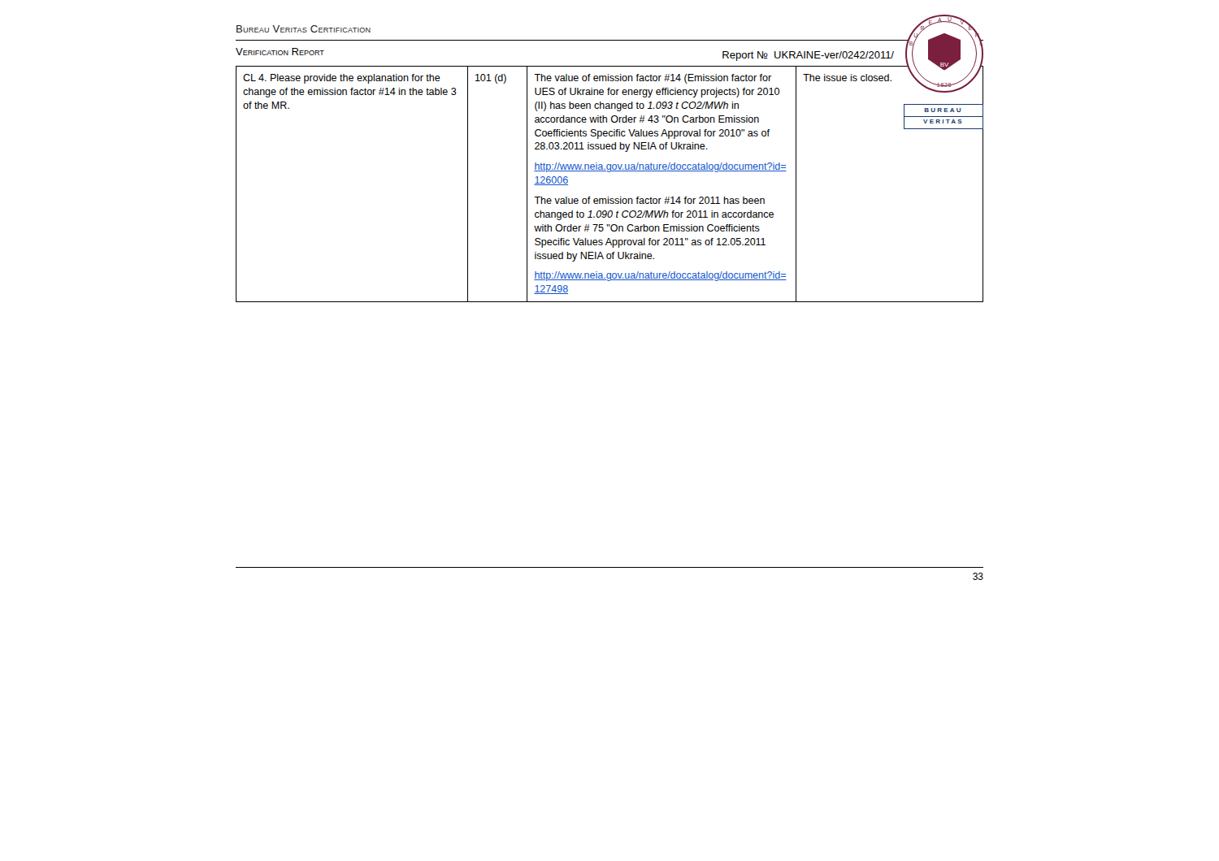Bureau Veritas Certification
B U R E A U V E R I
BV
1828
Report № UKRAINE-ver/0242/2011/
Verification Report
BUREAU
VERITAS
| CL 4. Please provide the explanation for the change of the emission factor #14 in the table 3 of the MR. | 101 (d) | The value of emission factor #14 (Emission factor for UES of Ukraine for energy efficiency projects) for 2010 (II) has been changed to 1.093 t CO2/MWh in accordance with Order # 43 "On Carbon Emission Coefficients Specific Values Approval for 2010" as of 28.03.2011 issued by NEIA of Ukraine. http://www.neia.gov.ua/nature/doccatalog/document?id=126006 The value of emission factor #14 for 2011 has been changed to 1.090 t CO2/MWh for 2011 in accordance with Order # 75 "On Carbon Emission Coefficients Specific Values Approval for 2011" as of 12.05.2011 issued by NEIA of Ukraine. http://www.neia.gov.ua/nature/doccatalog/document?id=127498 | The issue is closed. |
33